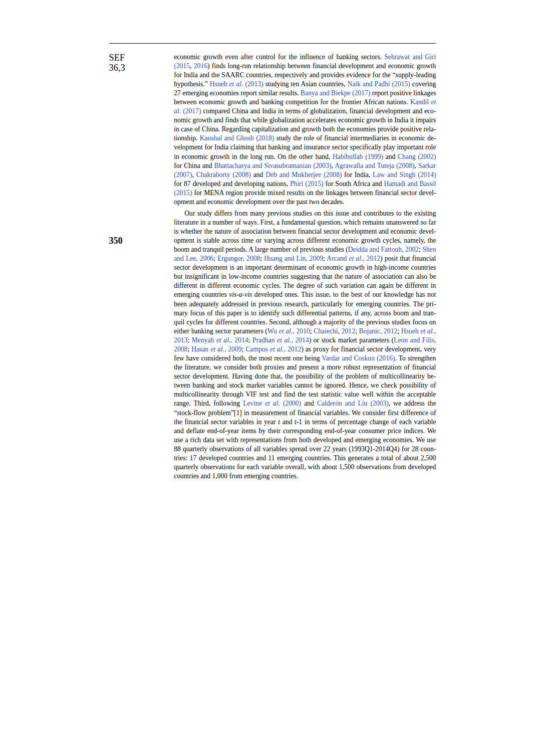SEF 36,3
economic growth even after control for the influence of banking sectors. Sehrawat and Giri (2015, 2016) finds long-run relationship between financial development and economic growth for India and the SAARC countries, respectively and provides evidence for the “supply-leading hypothesis.” Hsueh et al. (2013) studying ten Asian countries, Naik and Padhi (2015) covering 27 emerging economies report similar results. Banya and Biekpe (2017) report positive linkages between economic growth and banking competition for the frontier African nations. Kandil et al. (2017) compared China and India in terms of globalization, financial development and economic growth and finds that while globalization accelerates economic growth in India it impairs in case of China. Regarding capitalization and growth both the economies provide positive relationship. Kaushal and Ghosh (2018) study the role of financial intermediaries in economic development for India claiming that banking and insurance sector specifically play important role in economic growth in the long run. On the other hand, Habibullah (1999) and Chang (2002) for China and Bhattacharya and Sivasubramanian (2003), Agrawalla and Tuteja (2008), Sarkar (2007), Chakraborty (2008) and Deb and Mukherjee (2008) for India, Law and Singh (2014) for 87 developed and developing nations, Phiri (2015) for South Africa and Hamadi and Bassil (2015) for MENA region provide mixed results on the linkages between financial sector development and economic development over the past two decades.
350
Our study differs from many previous studies on this issue and contributes to the existing literature in a number of ways. First, a fundamental question, which remains unanswered so far is whether the nature of association between financial sector development and economic development is stable across time or varying across different economic growth cycles, namely, the boom and tranquil periods. A large number of previous studies (Deidda and Fattouh, 2002; Shen and Lee, 2006; Ergungor, 2008; Huang and Lin, 2009; Arcand et al., 2012) posit that financial sector development is an important determinant of economic growth in high-income countries but insignificant in low-income countries suggesting that the nature of association can also be different in different economic cycles. The degree of such variation can again be different in emerging countries vis-a-vis developed ones. This issue, to the best of our knowledge has not been adequately addressed in previous research, particularly for emerging countries. The primary focus of this paper is to identify such differential patterns, if any, across boom and tranquil cycles for different countries. Second, although a majority of the previous studies focus on either banking sector parameters (Wu et al., 2010; Chaiechi, 2012; Bojanic, 2012; Hsueh et al., 2013; Menyah et al., 2014; Pradhan et al., 2014) or stock market parameters (Leon and Filis, 2008; Hasan et al., 2009; Campos et al., 2012) as proxy for financial sector development, very few have considered both, the most recent one being Vardar and Coskun (2016). To strengthen the literature, we consider both proxies and present a more robust representation of financial sector development. Having done that, the possibility of the problem of multicollinearity between banking and stock market variables cannot be ignored. Hence, we check possibility of multicollinearity through VIF test and find the test statistic value well within the acceptable range. Third, following Levine et al. (2000) and Calderón and Liu (2003), we address the “stock-flow problem”[1] in measurement of financial variables. We consider first difference of the financial sector variables in year t and t-1 in terms of percentage change of each variable and deflate end-of-year items by their corresponding end-of-year consumer price indices. We use a rich data set with representations from both developed and emerging economies. We use 88 quarterly observations of all variables spread over 22 years (1993Q1-2014Q4) for 28 countries: 17 developed countries and 11 emerging countries. This generates a total of about 2,500 quarterly observations for each variable overall, with about 1,500 observations from developed countries and 1,000 from emerging countries.